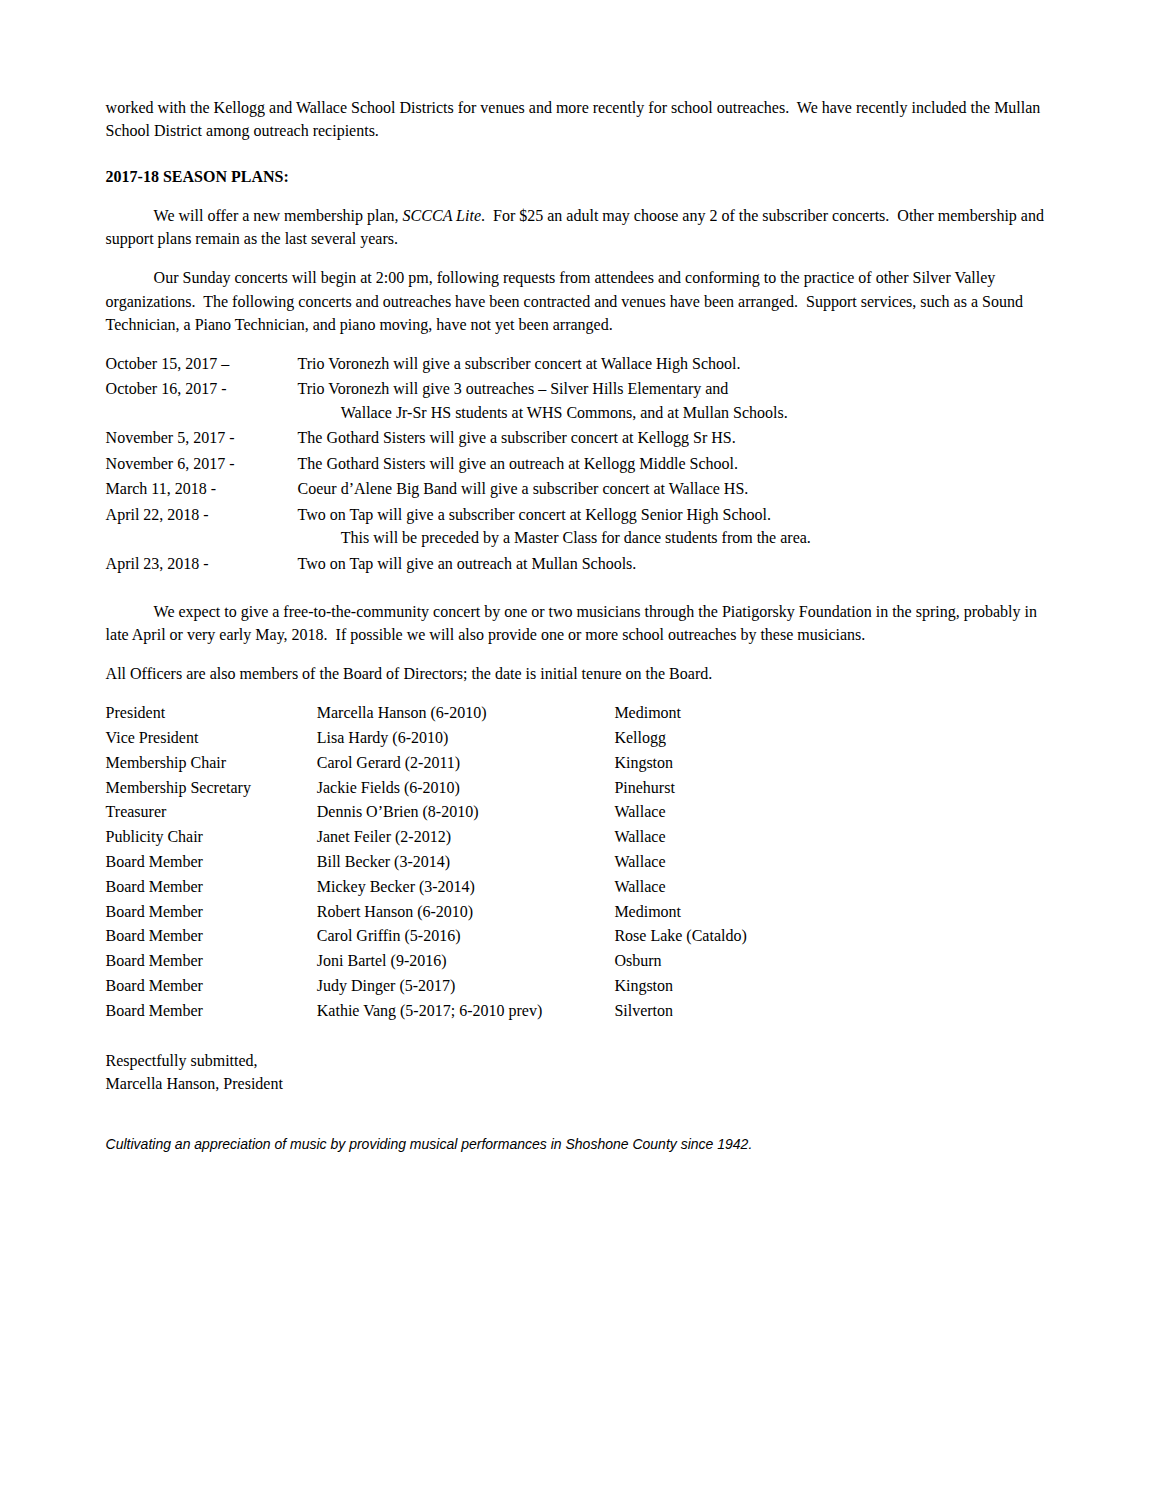worked with the Kellogg and Wallace School Districts for venues and more recently for school outreaches. We have recently included the Mullan School District among outreach recipients.
2017-18 SEASON PLANS:
We will offer a new membership plan, SCCCA Lite. For $25 an adult may choose any 2 of the subscriber concerts. Other membership and support plans remain as the last several years.
Our Sunday concerts will begin at 2:00 pm, following requests from attendees and conforming to the practice of other Silver Valley organizations. The following concerts and outreaches have been contracted and venues have been arranged. Support services, such as a Sound Technician, a Piano Technician, and piano moving, have not yet been arranged.
| October 15, 2017 – | Trio Voronezh will give a subscriber concert at Wallace High School. |
| October 16, 2017 - | Trio Voronezh will give 3 outreaches – Silver Hills Elementary and Wallace Jr-Sr HS students at WHS Commons, and at Mullan Schools. |
| November 5, 2017 - | The Gothard Sisters will give a subscriber concert at Kellogg Sr HS. |
| November 6, 2017 - | The Gothard Sisters will give an outreach at Kellogg Middle School. |
| March 11, 2018 - | Coeur d’Alene Big Band will give a subscriber concert at Wallace HS. |
| April 22, 2018 - | Two on Tap will give a subscriber concert at Kellogg Senior High School. This will be preceded by a Master Class for dance students from the area. |
| April 23, 2018 - | Two on Tap will give an outreach at Mullan Schools. |
We expect to give a free-to-the-community concert by one or two musicians through the Piatigorsky Foundation in the spring, probably in late April or very early May, 2018. If possible we will also provide one or more school outreaches by these musicians.
All Officers are also members of the Board of Directors; the date is initial tenure on the Board.
| President | Marcella Hanson (6-2010) | Medimont |
| Vice President | Lisa Hardy (6-2010) | Kellogg |
| Membership Chair | Carol Gerard (2-2011) | Kingston |
| Membership Secretary | Jackie Fields (6-2010) | Pinehurst |
| Treasurer | Dennis O’Brien (8-2010) | Wallace |
| Publicity Chair | Janet Feiler (2-2012) | Wallace |
| Board Member | Bill Becker (3-2014) | Wallace |
| Board Member | Mickey Becker (3-2014) | Wallace |
| Board Member | Robert Hanson (6-2010) | Medimont |
| Board Member | Carol Griffin (5-2016) | Rose Lake (Cataldo) |
| Board Member | Joni Bartel (9-2016) | Osburn |
| Board Member | Judy Dinger (5-2017) | Kingston |
| Board Member | Kathie Vang (5-2017; 6-2010 prev) | Silverton |
Respectfully submitted,
Marcella Hanson, President
Cultivating an appreciation of music by providing musical performances in Shoshone County since 1942.